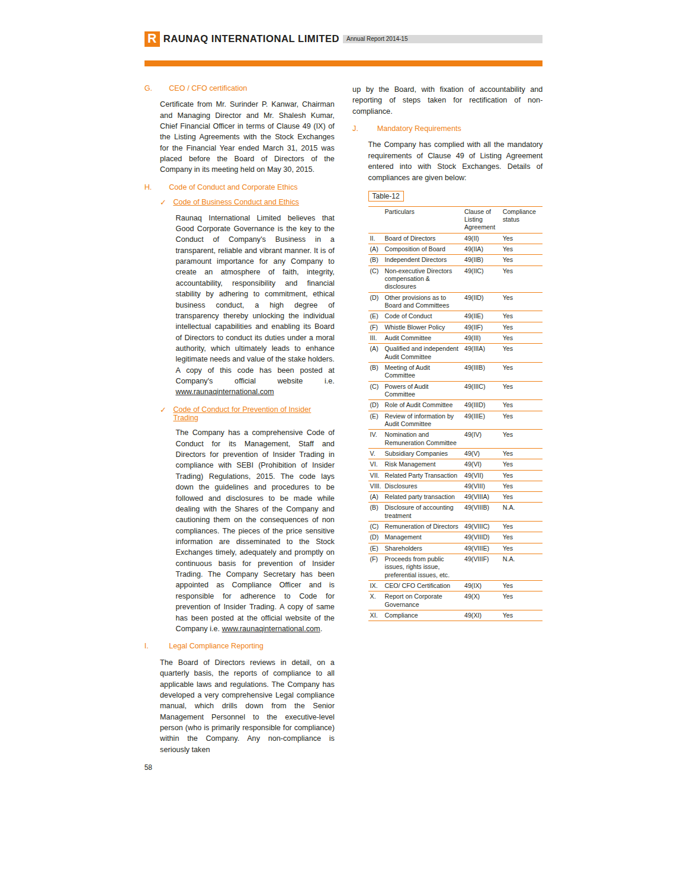R
RAUNAQ INTERNATIONAL LIMITED
Annual Report 2014-15
G. CEO / CFO certification
Certificate from Mr. Surinder P. Kanwar, Chairman and Managing Director and Mr. Shalesh Kumar, Chief Financial Officer in terms of Clause 49 (IX) of the Listing Agreements with the Stock Exchanges for the Financial Year ended March 31, 2015 was placed before the Board of Directors of the Company in its meeting held on May 30, 2015.
H. Code of Conduct and Corporate Ethics
✓Code of Business Conduct and Ethics
Raunaq International Limited believes that Good Corporate Governance is the key to the Conduct of Company's Business in a transparent, reliable and vibrant manner. It is of paramount importance for any Company to create an atmosphere of faith, integrity, accountability, responsibility and financial stability by adhering to commitment, ethical business conduct, a high degree of transparency thereby unlocking the individual intellectual capabilities and enabling its Board of Directors to conduct its duties under a moral authority, which ultimately leads to enhance legitimate needs and value of the stake holders. A copy of this code has been posted at Company's official website i.e. www.raunaqinternational.com
✓Code of Conduct for Prevention of Insider Trading
The Company has a comprehensive Code of Conduct for its Management, Staff and Directors for prevention of Insider Trading in compliance with SEBI (Prohibition of Insider Trading) Regulations, 2015. The code lays down the guidelines and procedures to be followed and disclosures to be made while dealing with the Shares of the Company and cautioning them on the consequences of non compliances. The pieces of the price sensitive information are disseminated to the Stock Exchanges timely, adequately and promptly on continuous basis for prevention of Insider Trading. The Company Secretary has been appointed as Compliance Officer and is responsible for adherence to Code for prevention of Insider Trading. A copy of same has been posted at the official website of the Company i.e. www.raunaqinternational.com.
I. Legal Compliance Reporting
The Board of Directors reviews in detail, on a quarterly basis, the reports of compliance to all applicable laws and regulations. The Company has developed a very comprehensive Legal compliance manual, which drills down from the Senior Management Personnel to the executive-level person (who is primarily responsible for compliance) within the Company. Any non-compliance is seriously taken
up by the Board, with fixation of accountability and reporting of steps taken for rectification of non-compliance.
J. Mandatory Requirements
The Company has complied with all the mandatory requirements of Clause 49 of Listing Agreement entered into with Stock Exchanges. Details of compliances are given below:
Table-12
| | Particulars | Clause of Listing Agreement | Compliance status |
| --- | --- | --- | --- |
| II. | Board of Directors | 49(II) | Yes |
| (A) | Composition of Board | 49(IIA) | Yes |
| (B) | Independent Directors | 49(IIB) | Yes |
| (C) | Non-executive Directors compensation & disclosures | 49(IIC) | Yes |
| (D) | Other provisions as to Board and Committees | 49(IID) | Yes |
| (E) | Code of Conduct | 49(IIE) | Yes |
| (F) | Whistle Blower Policy | 49(IIF) | Yes |
| III. | Audit Committee | 49(III) | Yes |
| (A) | Qualified and independent Audit Committee | 49(IIIA) | Yes |
| (B) | Meeting of Audit Committee | 49(IIIB) | Yes |
| (C) | Powers of Audit Committee | 49(IIIC) | Yes |
| (D) | Role of Audit Committee | 49(IIID) | Yes |
| (E) | Review of information by Audit Committee | 49(IIIE) | Yes |
| IV. | Nomination and Remuneration Committee | 49(IV) | Yes |
| V. | Subsidiary Companies | 49(V) | Yes |
| VI. | Risk Management | 49(VI) | Yes |
| VII. | Related Party Transaction | 49(VII) | Yes |
| VIII. | Disclosures | 49(VIII) | Yes |
| (A) | Related party transaction | 49(VIIIA) | Yes |
| (B) | Disclosure of accounting treatment | 49(VIIIB) | N.A. |
| (C) | Remuneration of Directors | 49(VIIIC) | Yes |
| (D) | Management | 49(VIIID) | Yes |
| (E) | Shareholders | 49(VIIIE) | Yes |
| (F) | Proceeds from public issues, rights issue, preferential issues, etc. | 49(VIIIF) | N.A. |
| IX. | CEO/ CFO Certification | 49(IX) | Yes |
| X. | Report on Corporate Governance | 49(X) | Yes |
| XI. | Compliance | 49(XI) | Yes |
58